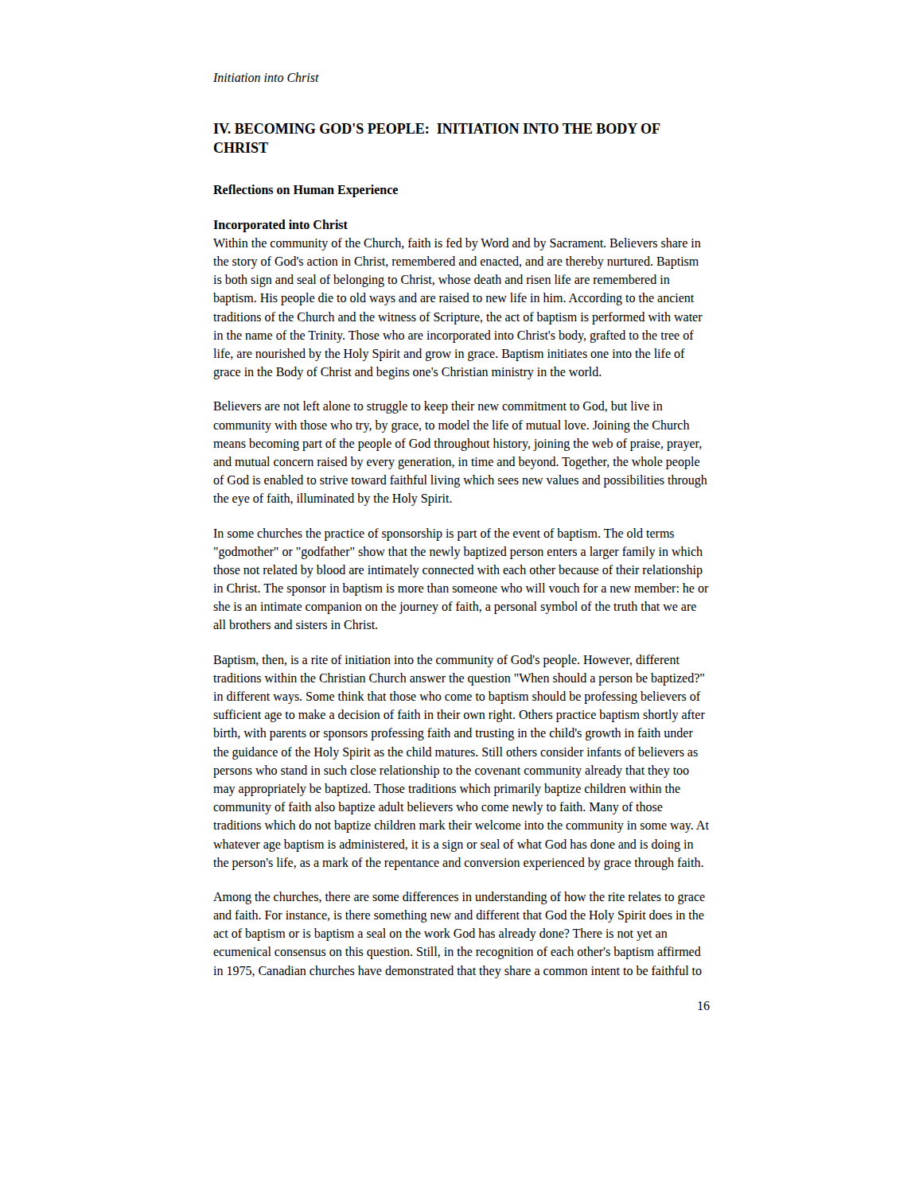Initiation into Christ
IV. BECOMING GOD'S PEOPLE: INITIATION INTO THE BODY OF CHRIST
Reflections on Human Experience
Incorporated into Christ
Within the community of the Church, faith is fed by Word and by Sacrament. Believers share in the story of God's action in Christ, remembered and enacted, and are thereby nurtured. Baptism is both sign and seal of belonging to Christ, whose death and risen life are remembered in baptism. His people die to old ways and are raised to new life in him. According to the ancient traditions of the Church and the witness of Scripture, the act of baptism is performed with water in the name of the Trinity. Those who are incorporated into Christ's body, grafted to the tree of life, are nourished by the Holy Spirit and grow in grace. Baptism initiates one into the life of grace in the Body of Christ and begins one's Christian ministry in the world.
Believers are not left alone to struggle to keep their new commitment to God, but live in community with those who try, by grace, to model the life of mutual love. Joining the Church means becoming part of the people of God throughout history, joining the web of praise, prayer, and mutual concern raised by every generation, in time and beyond. Together, the whole people of God is enabled to strive toward faithful living which sees new values and possibilities through the eye of faith, illuminated by the Holy Spirit.
In some churches the practice of sponsorship is part of the event of baptism. The old terms "godmother" or "godfather" show that the newly baptized person enters a larger family in which those not related by blood are intimately connected with each other because of their relationship in Christ. The sponsor in baptism is more than someone who will vouch for a new member: he or she is an intimate companion on the journey of faith, a personal symbol of the truth that we are all brothers and sisters in Christ.
Baptism, then, is a rite of initiation into the community of God's people. However, different traditions within the Christian Church answer the question "When should a person be baptized?" in different ways. Some think that those who come to baptism should be professing believers of sufficient age to make a decision of faith in their own right. Others practice baptism shortly after birth, with parents or sponsors professing faith and trusting in the child's growth in faith under the guidance of the Holy Spirit as the child matures. Still others consider infants of believers as persons who stand in such close relationship to the covenant community already that they too may appropriately be baptized. Those traditions which primarily baptize children within the community of faith also baptize adult believers who come newly to faith. Many of those traditions which do not baptize children mark their welcome into the community in some way. At whatever age baptism is administered, it is a sign or seal of what God has done and is doing in the person's life, as a mark of the repentance and conversion experienced by grace through faith.
Among the churches, there are some differences in understanding of how the rite relates to grace and faith. For instance, is there something new and different that God the Holy Spirit does in the act of baptism or is baptism a seal on the work God has already done? There is not yet an ecumenical consensus on this question. Still, in the recognition of each other's baptism affirmed in 1975, Canadian churches have demonstrated that they share a common intent to be faithful to
16